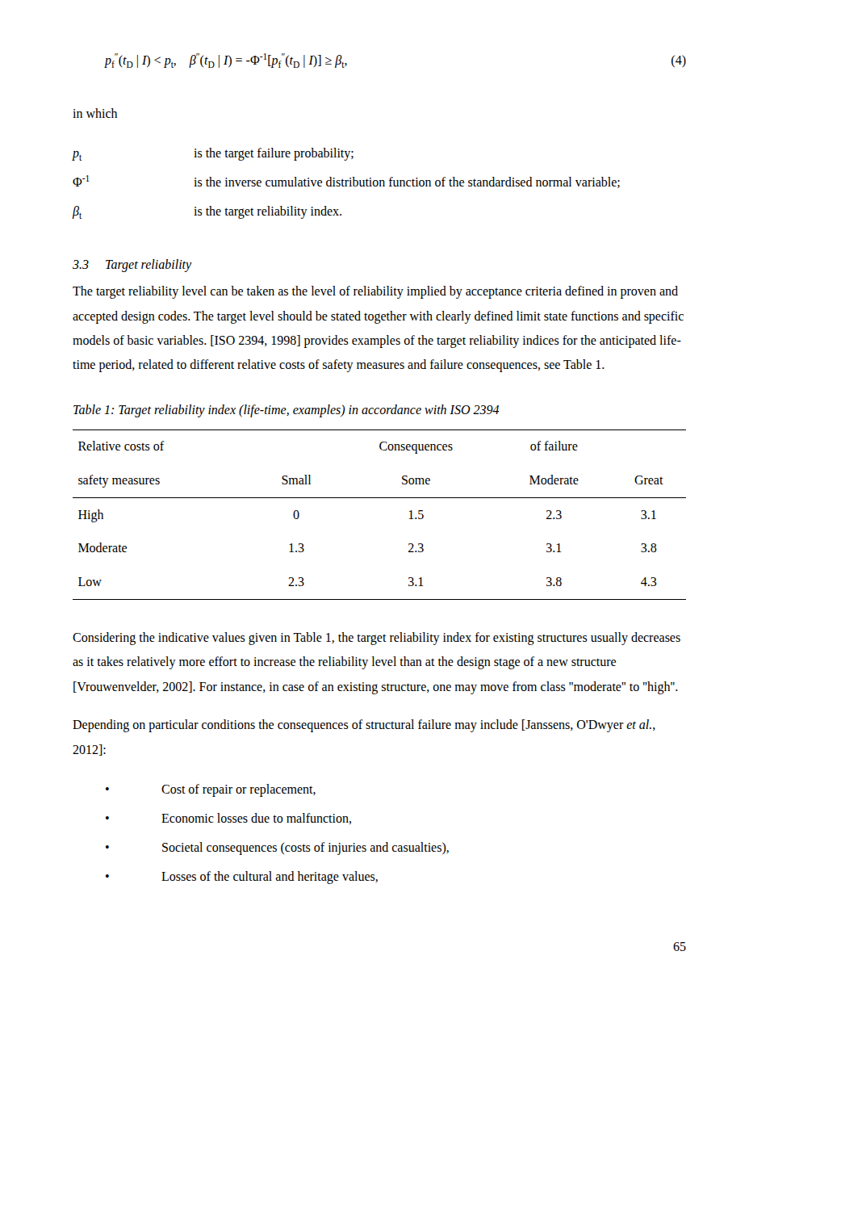pf″(tD | I) < pt, β″(tD | I) = -Φ-1[pf″(tD | I)] ≥ βt,
(4)
in which
pt
is the target failure probability;
Φ-1
is the inverse cumulative distribution function of the standardised normal variable;
βt
is the target reliability index.
3.3 Target reliability
The target reliability level can be taken as the level of reliability implied by acceptance criteria defined in proven and accepted design codes. The target level should be stated together with clearly defined limit state functions and specific models of basic variables. [ISO 2394, 1998] provides examples of the target reliability indices for the anticipated life-time period, related to different relative costs of safety measures and failure consequences, see Table 1.
Table 1: Target reliability index (life-time, examples) in accordance with ISO 2394
| Relative costs of | | Consequences | of failure | |
| --- | --- | --- | --- | --- |
| safety measures | Small | Some | Moderate | Great |
| High | 0 | 1.5 | 2.3 | 3.1 |
| Moderate | 1.3 | 2.3 | 3.1 | 3.8 |
| Low | 2.3 | 3.1 | 3.8 | 4.3 |
Considering the indicative values given in Table 1, the target reliability index for existing structures usually decreases as it takes relatively more effort to increase the reliability level than at the design stage of a new structure [Vrouwenvelder, 2002]. For instance, in case of an existing structure, one may move from class ''moderate'' to ''high''.
Depending on particular conditions the consequences of structural failure may include [Janssens, O'Dwyer et al., 2012]:
Cost of repair or replacement,
Economic losses due to malfunction,
Societal consequences (costs of injuries and casualties),
Losses of the cultural and heritage values,
65